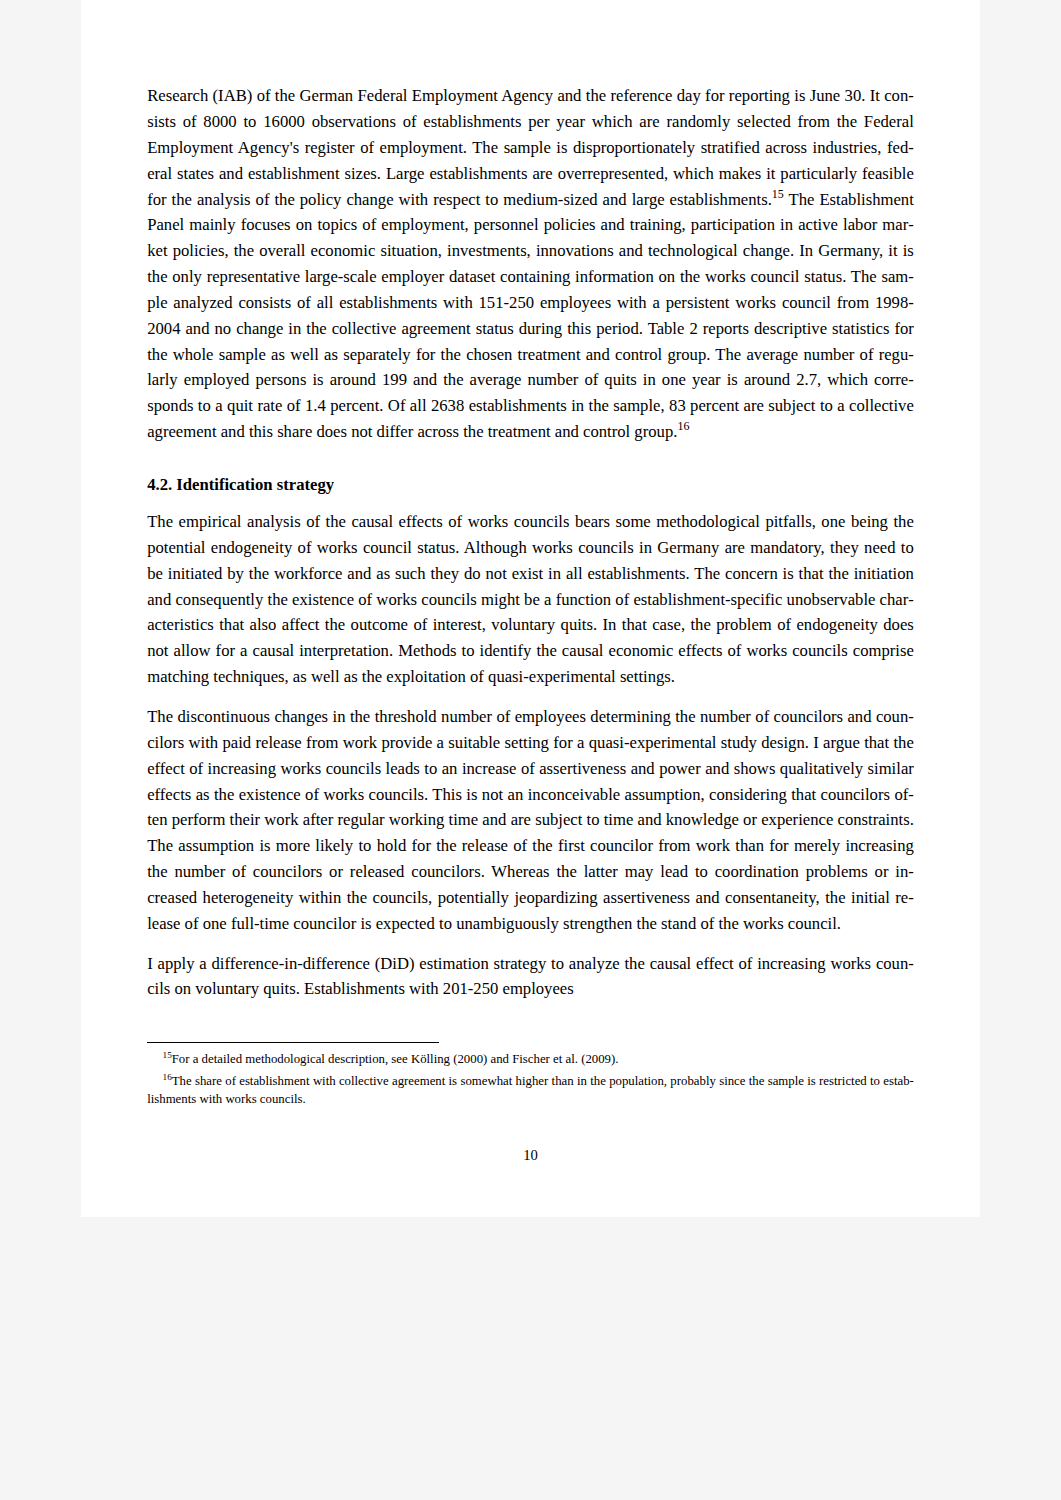Research (IAB) of the German Federal Employment Agency and the reference day for reporting is June 30. It consists of 8000 to 16000 observations of establishments per year which are randomly selected from the Federal Employment Agency's register of employment. The sample is disproportionately stratified across industries, federal states and establishment sizes. Large establishments are overrepresented, which makes it particularly feasible for the analysis of the policy change with respect to medium-sized and large establishments.15 The Establishment Panel mainly focuses on topics of employment, personnel policies and training, participation in active labor market policies, the overall economic situation, investments, innovations and technological change. In Germany, it is the only representative large-scale employer dataset containing information on the works council status. The sample analyzed consists of all establishments with 151-250 employees with a persistent works council from 1998-2004 and no change in the collective agreement status during this period. Table 2 reports descriptive statistics for the whole sample as well as separately for the chosen treatment and control group. The average number of regularly employed persons is around 199 and the average number of quits in one year is around 2.7, which corresponds to a quit rate of 1.4 percent. Of all 2638 establishments in the sample, 83 percent are subject to a collective agreement and this share does not differ across the treatment and control group.16
4.2. Identification strategy
The empirical analysis of the causal effects of works councils bears some methodological pitfalls, one being the potential endogeneity of works council status. Although works councils in Germany are mandatory, they need to be initiated by the workforce and as such they do not exist in all establishments. The concern is that the initiation and consequently the existence of works councils might be a function of establishment-specific unobservable characteristics that also affect the outcome of interest, voluntary quits. In that case, the problem of endogeneity does not allow for a causal interpretation. Methods to identify the causal economic effects of works councils comprise matching techniques, as well as the exploitation of quasi-experimental settings.
The discontinuous changes in the threshold number of employees determining the number of councilors and councilors with paid release from work provide a suitable setting for a quasi-experimental study design. I argue that the effect of increasing works councils leads to an increase of assertiveness and power and shows qualitatively similar effects as the existence of works councils. This is not an inconceivable assumption, considering that councilors often perform their work after regular working time and are subject to time and knowledge or experience constraints. The assumption is more likely to hold for the release of the first councilor from work than for merely increasing the number of councilors or released councilors. Whereas the latter may lead to coordination problems or increased heterogeneity within the councils, potentially jeopardizing assertiveness and consentaneity, the initial release of one full-time councilor is expected to unambiguously strengthen the stand of the works council.
I apply a difference-in-difference (DiD) estimation strategy to analyze the causal effect of increasing works councils on voluntary quits. Establishments with 201-250 employees
15For a detailed methodological description, see Kölling (2000) and Fischer et al. (2009).
16The share of establishment with collective agreement is somewhat higher than in the population, probably since the sample is restricted to establishments with works councils.
10